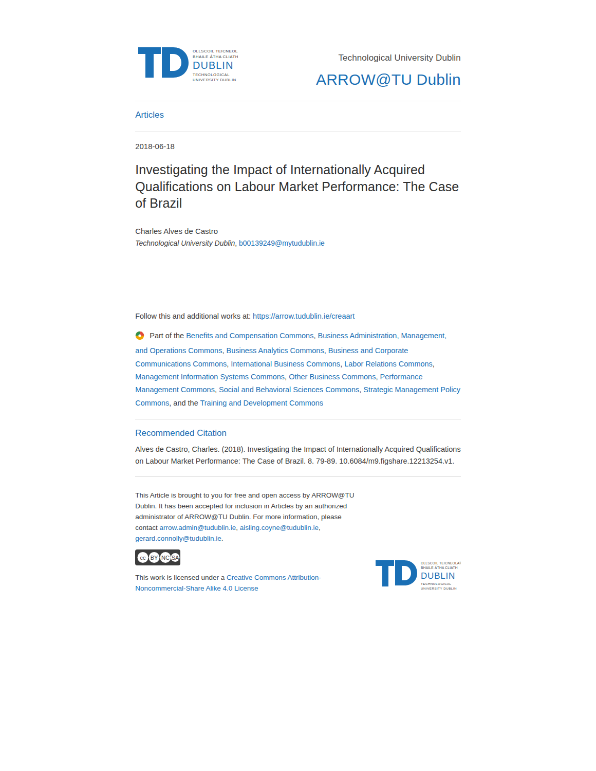OLLSCOIL TEICNEOLAÍOCHTA BHAILE ÁTHA CLIATH DUBLIN TECHNOLOGICAL UNIVERSITY DUBLIN
Technological University Dublin
ARROW@TU Dublin
Articles
2018-06-18
Investigating the Impact of Internationally Acquired Qualifications on Labour Market Performance: The Case of Brazil
Charles Alves de Castro
Technological University Dublin, b00139249@mytudublin.ie
Follow this and additional works at: https://arrow.tudublin.ie/creaart
Part of the Benefits and Compensation Commons, Business Administration, Management, and Operations Commons, Business Analytics Commons, Business and Corporate Communications Commons, International Business Commons, Labor Relations Commons, Management Information Systems Commons, Other Business Commons, Performance Management Commons, Social and Behavioral Sciences Commons, Strategic Management Policy Commons, and the Training and Development Commons
Recommended Citation
Alves de Castro, Charles. (2018). Investigating the Impact of Internationally Acquired Qualifications on Labour Market Performance: The Case of Brazil. 8. 79-89. 10.6084/m9.figshare.12213254.v1.
This Article is brought to you for free and open access by ARROW@TU Dublin. It has been accepted for inclusion in Articles by an authorized administrator of ARROW@TU Dublin. For more information, please contact arrow.admin@tudublin.ie, aisling.coyne@tudublin.ie, gerard.connolly@tudublin.ie.
cc BY NC SA
This work is licensed under a Creative Commons Attribution-Noncommercial-Share Alike 4.0 License
OLLSCOIL TEICNEOLAÍOCHTA BHAILE ÁTHA CLIATH DUBLIN TECHNOLOGICAL UNIVERSITY DUBLIN